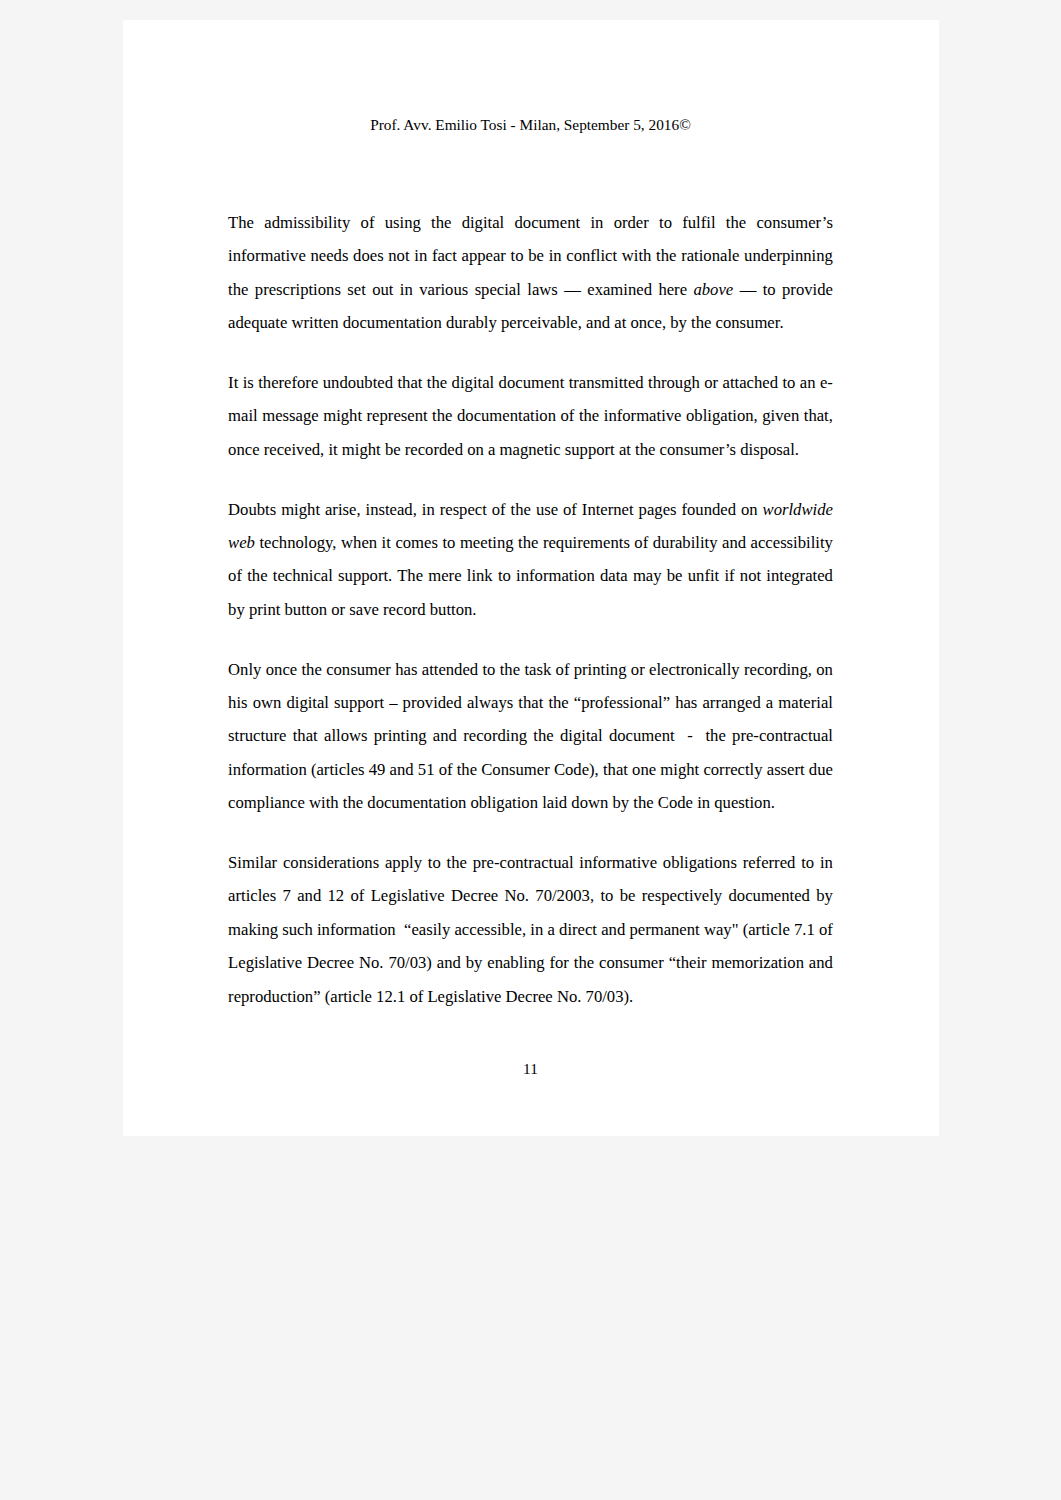Prof. Avv. Emilio Tosi - Milan, September 5, 2016©
The admissibility of using the digital document in order to fulfil the consumer’s informative needs does not in fact appear to be in conflict with the rationale underpinning the prescriptions set out in various special laws — examined here above — to provide adequate written documentation durably perceivable, and at once, by the consumer.
It is therefore undoubted that the digital document transmitted through or attached to an e-mail message might represent the documentation of the informative obligation, given that, once received, it might be recorded on a magnetic support at the consumer’s disposal.
Doubts might arise, instead, in respect of the use of Internet pages founded on worldwide web technology, when it comes to meeting the requirements of durability and accessibility of the technical support. The mere link to information data may be unfit if not integrated by print button or save record button.
Only once the consumer has attended to the task of printing or electronically recording, on his own digital support – provided always that the “professional” has arranged a material structure that allows printing and recording the digital document - the pre-contractual information (articles 49 and 51 of the Consumer Code), that one might correctly assert due compliance with the documentation obligation laid down by the Code in question.
Similar considerations apply to the pre-contractual informative obligations referred to in articles 7 and 12 of Legislative Decree No. 70/2003, to be respectively documented by making such information “easily accessible, in a direct and permanent way" (article 7.1 of Legislative Decree No. 70/03) and by enabling for the consumer “their memorization and reproduction” (article 12.1 of Legislative Decree No. 70/03).
11